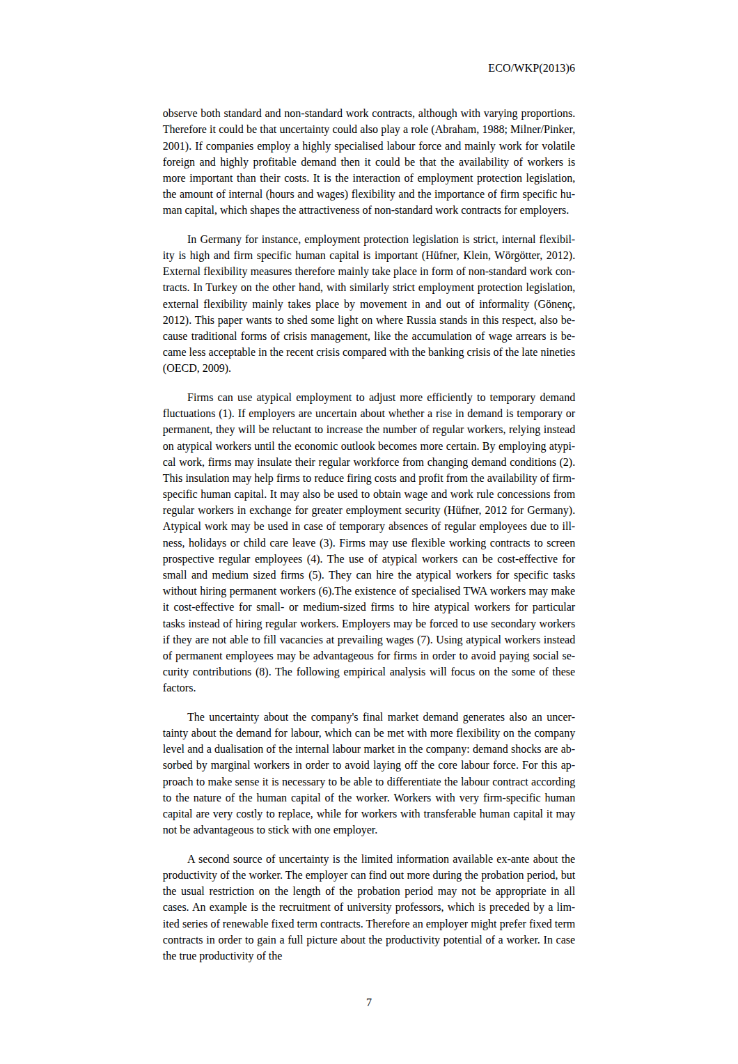ECO/WKP(2013)6
observe both standard and non-standard work contracts, although with varying proportions. Therefore it could be that uncertainty could also play a role (Abraham, 1988; Milner/Pinker, 2001). If companies employ a highly specialised labour force and mainly work for volatile foreign and highly profitable demand then it could be that the availability of workers is more important than their costs. It is the interaction of employment protection legislation, the amount of internal (hours and wages) flexibility and the importance of firm specific human capital, which shapes the attractiveness of non-standard work contracts for employers.
In Germany for instance, employment protection legislation is strict, internal flexibility is high and firm specific human capital is important (Hüfner, Klein, Wörgötter, 2012). External flexibility measures therefore mainly take place in form of non-standard work contracts. In Turkey on the other hand, with similarly strict employment protection legislation, external flexibility mainly takes place by movement in and out of informality (Gönenç, 2012). This paper wants to shed some light on where Russia stands in this respect, also because traditional forms of crisis management, like the accumulation of wage arrears is became less acceptable in the recent crisis compared with the banking crisis of the late nineties (OECD, 2009).
Firms can use atypical employment to adjust more efficiently to temporary demand fluctuations (1). If employers are uncertain about whether a rise in demand is temporary or permanent, they will be reluctant to increase the number of regular workers, relying instead on atypical workers until the economic outlook becomes more certain. By employing atypical work, firms may insulate their regular workforce from changing demand conditions (2). This insulation may help firms to reduce firing costs and profit from the availability of firm-specific human capital. It may also be used to obtain wage and work rule concessions from regular workers in exchange for greater employment security (Hüfner, 2012 for Germany). Atypical work may be used in case of temporary absences of regular employees due to illness, holidays or child care leave (3). Firms may use flexible working contracts to screen prospective regular employees (4). The use of atypical workers can be cost-effective for small and medium sized firms (5). They can hire the atypical workers for specific tasks without hiring permanent workers (6).The existence of specialised TWA workers may make it cost-effective for small- or medium-sized firms to hire atypical workers for particular tasks instead of hiring regular workers. Employers may be forced to use secondary workers if they are not able to fill vacancies at prevailing wages (7). Using atypical workers instead of permanent employees may be advantageous for firms in order to avoid paying social security contributions (8). The following empirical analysis will focus on the some of these factors.
The uncertainty about the company's final market demand generates also an uncertainty about the demand for labour, which can be met with more flexibility on the company level and a dualisation of the internal labour market in the company: demand shocks are absorbed by marginal workers in order to avoid laying off the core labour force. For this approach to make sense it is necessary to be able to differentiate the labour contract according to the nature of the human capital of the worker. Workers with very firm-specific human capital are very costly to replace, while for workers with transferable human capital it may not be advantageous to stick with one employer.
A second source of uncertainty is the limited information available ex-ante about the productivity of the worker. The employer can find out more during the probation period, but the usual restriction on the length of the probation period may not be appropriate in all cases. An example is the recruitment of university professors, which is preceded by a limited series of renewable fixed term contracts. Therefore an employer might prefer fixed term contracts in order to gain a full picture about the productivity potential of a worker. In case the true productivity of the
7